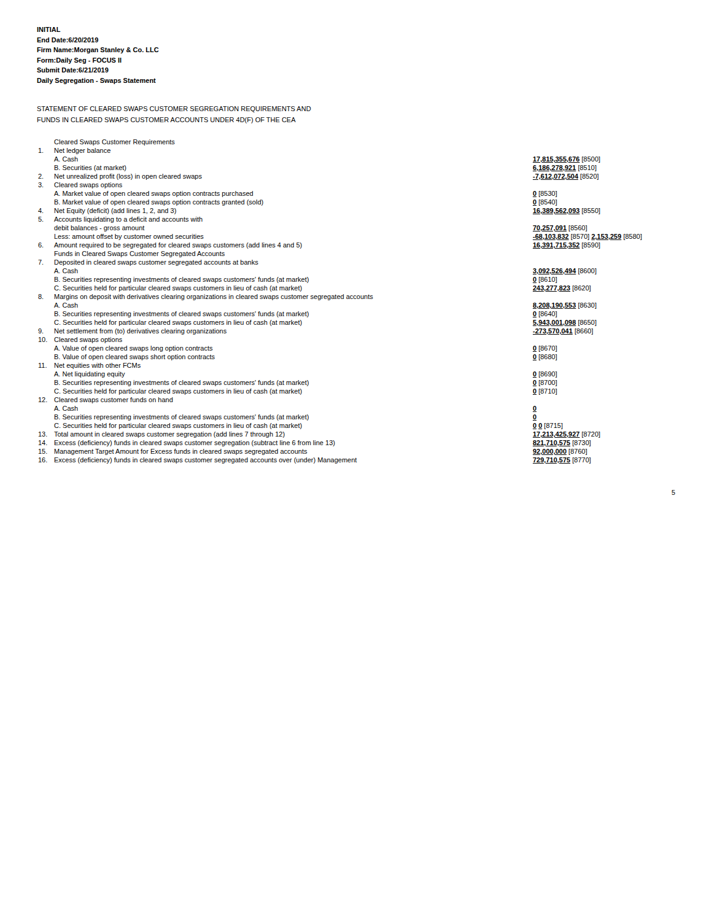INITIAL
End Date:6/20/2019
Firm Name:Morgan Stanley & Co. LLC
Form:Daily Seg - FOCUS II
Submit Date:6/21/2019
Daily Segregation - Swaps Statement
STATEMENT OF CLEARED SWAPS CUSTOMER SEGREGATION REQUIREMENTS AND
FUNDS IN CLEARED SWAPS CUSTOMER ACCOUNTS UNDER 4D(F) OF THE CEA
| | Cleared Swaps Customer Requirements | |
| 1. | Net ledger balance | |
| | A. Cash | 17,815,355,676 [8500] |
| | B. Securities (at market) | 6,186,278,921 [8510] |
| 2. | Net unrealized profit (loss) in open cleared swaps | -7,612,072,504 [8520] |
| 3. | Cleared swaps options | |
| | A. Market value of open cleared swaps option contracts purchased | 0 [8530] |
| | B. Market value of open cleared swaps option contracts granted (sold) | 0 [8540] |
| 4. | Net Equity (deficit) (add lines 1, 2, and 3) | 16,389,562,093 [8550] |
| 5. | Accounts liquidating to a deficit and accounts with | |
| | debit balances - gross amount | 70,257,091 [8560] |
| | Less: amount offset by customer owned securities | -68,103,832 [8570] 2,153,259 [8580] |
| 6. | Amount required to be segregated for cleared swaps customers (add lines 4 and 5) | 16,391,715,352 [8590] |
| | Funds in Cleared Swaps Customer Segregated Accounts | |
| 7. | Deposited in cleared swaps customer segregated accounts at banks | |
| | A. Cash | 3,092,526,494 [8600] |
| | B. Securities representing investments of cleared swaps customers' funds (at market) | 0 [8610] |
| | C. Securities held for particular cleared swaps customers in lieu of cash (at market) | 243,277,823 [8620] |
| 8. | Margins on deposit with derivatives clearing organizations in cleared swaps customer segregated accounts | |
| | A. Cash | 8,208,190,553 [8630] |
| | B. Securities representing investments of cleared swaps customers' funds (at market) | 0 [8640] |
| | C. Securities held for particular cleared swaps customers in lieu of cash (at market) | 5,943,001,098 [8650] |
| 9. | Net settlement from (to) derivatives clearing organizations | -273,570,041 [8660] |
| 10. | Cleared swaps options | |
| | A. Value of open cleared swaps long option contracts | 0 [8670] |
| | B. Value of open cleared swaps short option contracts | 0 [8680] |
| 11. | Net equities with other FCMs | |
| | A. Net liquidating equity | 0 [8690] |
| | B. Securities representing investments of cleared swaps customers' funds (at market) | 0 [8700] |
| | C. Securities held for particular cleared swaps customers in lieu of cash (at market) | 0 [8710] |
| 12. | Cleared swaps customer funds on hand | |
| | A. Cash | 0 |
| | B. Securities representing investments of cleared swaps customers' funds (at market) | 0 |
| | C. Securities held for particular cleared swaps customers in lieu of cash (at market) | 0 0 [8715] |
| 13. | Total amount in cleared swaps customer segregation (add lines 7 through 12) | 17,213,425,927 [8720] |
| 14. | Excess (deficiency) funds in cleared swaps customer segregation (subtract line 6 from line 13) | 821,710,575 [8730] |
| 15. | Management Target Amount for Excess funds in cleared swaps segregated accounts | 92,000,000 [8760] |
| 16. | Excess (deficiency) funds in cleared swaps customer segregated accounts over (under) Management | 729,710,575 [8770] |
5